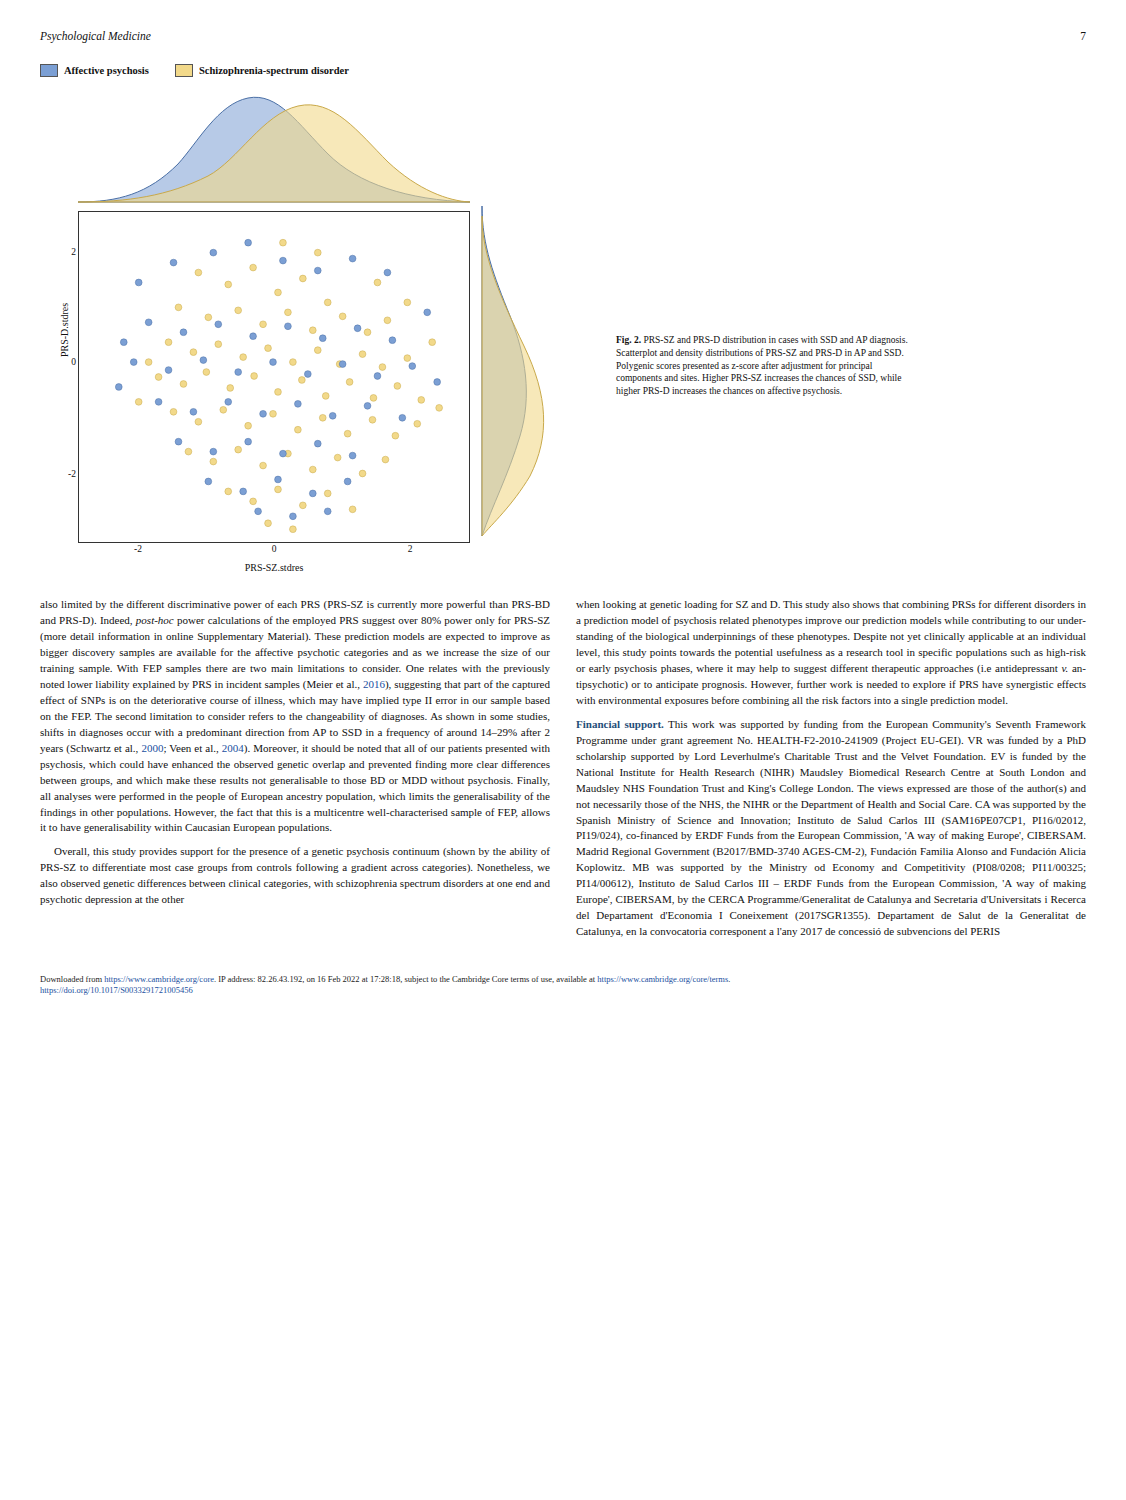Psychological Medicine
7
Affective psychosis Schizophrenia-spectrum disorder
2 0 -2
PRS-D.stdres
-2 0 2
PRS-SZ.stdres
Fig. 2. PRS-SZ and PRS-D distribution in cases with SSD and AP diagnosis. Scatterplot and density distributions of PRS-SZ and PRS-D in AP and SSD. Polygenic scores presented as z-score after adjustment for principal components and sites. Higher PRS-SZ increases the chances of SSD, while higher PRS-D increases the chances on affective psychosis.
also limited by the different discriminative power of each PRS (PRS-SZ is currently more powerful than PRS-BD and PRS-D). Indeed, post-hoc power calculations of the employed PRS suggest over 80% power only for PRS-SZ (more detail information in online Supplementary Material). These prediction models are expected to improve as bigger discovery samples are available for the affective psychotic categories and as we increase the size of our training sample. With FEP samples there are two main limitations to consider. One relates with the previously noted lower liability explained by PRS in incident samples (Meier et al., 2016), suggesting that part of the captured effect of SNPs is on the deteriorative course of illness, which may have implied type II error in our sample based on the FEP. The second limitation to consider refers to the changeability of diagnoses. As shown in some studies, shifts in diagnoses occur with a predominant direction from AP to SSD in a frequency of around 14–29% after 2 years (Schwartz et al., 2000; Veen et al., 2004). Moreover, it should be noted that all of our patients presented with psychosis, which could have enhanced the observed genetic overlap and prevented finding more clear differences between groups, and which make these results not generalisable to those BD or MDD without psychosis. Finally, all analyses were performed in the people of European ancestry population, which limits the generalisability of the findings in other populations. However, the fact that this is a multicentre well-characterised sample of FEP, allows it to have generalisability within Caucasian European populations.
Overall, this study provides support for the presence of a genetic psychosis continuum (shown by the ability of PRS-SZ to differentiate most case groups from controls following a gradient across categories). Nonetheless, we also observed genetic differences between clinical categories, with schizophrenia spectrum disorders at one end and psychotic depression at the other
when looking at genetic loading for SZ and D. This study also shows that combining PRSs for different disorders in a prediction model of psychosis related phenotypes improve our prediction models while contributing to our understanding of the biological underpinnings of these phenotypes. Despite not yet clinically applicable at an individual level, this study points towards the potential usefulness as a research tool in specific populations such as high-risk or early psychosis phases, where it may help to suggest different therapeutic approaches (i.e antidepressant v. antipsychotic) or to anticipate prognosis. However, further work is needed to explore if PRS have synergistic effects with environmental exposures before combining all the risk factors into a single prediction model.
Financial support. This work was supported by funding from the European Community's Seventh Framework Programme under grant agreement No. HEALTH-F2-2010-241909 (Project EU-GEI). VR was funded by a PhD scholarship supported by Lord Leverhulme's Charitable Trust and the Velvet Foundation. EV is funded by the National Institute for Health Research (NIHR) Maudsley Biomedical Research Centre at South London and Maudsley NHS Foundation Trust and King's College London. The views expressed are those of the author(s) and not necessarily those of the NHS, the NIHR or the Department of Health and Social Care. CA was supported by the Spanish Ministry of Science and Innovation; Instituto de Salud Carlos III (SAM16PE07CP1, PI16/02012, PI19/024), co-financed by ERDF Funds from the European Commission, 'A way of making Europe', CIBERSAM. Madrid Regional Government (B2017/BMD-3740 AGES-CM-2), Fundación Familia Alonso and Fundación Alicia Koplowitz. MB was supported by the Ministry od Economy and Competitivity (PI08/0208; PI11/00325; PI14/00612), Instituto de Salud Carlos III – ERDF Funds from the European Commission, 'A way of making Europe', CIBERSAM, by the CERCA Programme/Generalitat de Catalunya and Secretaria d'Universitats i Recerca del Departament d'Economia I Coneixement (2017SGR1355). Departament de Salut de la Generalitat de Catalunya, en la convocatoria corresponent a l'any 2017 de concessió de subvencions del PERIS
Downloaded from https://www.cambridge.org/core. IP address: 82.26.43.192, on 16 Feb 2022 at 17:28:18, subject to the Cambridge Core terms of use, available at https://www.cambridge.org/core/terms.
https://doi.org/10.1017/S0033291721005456